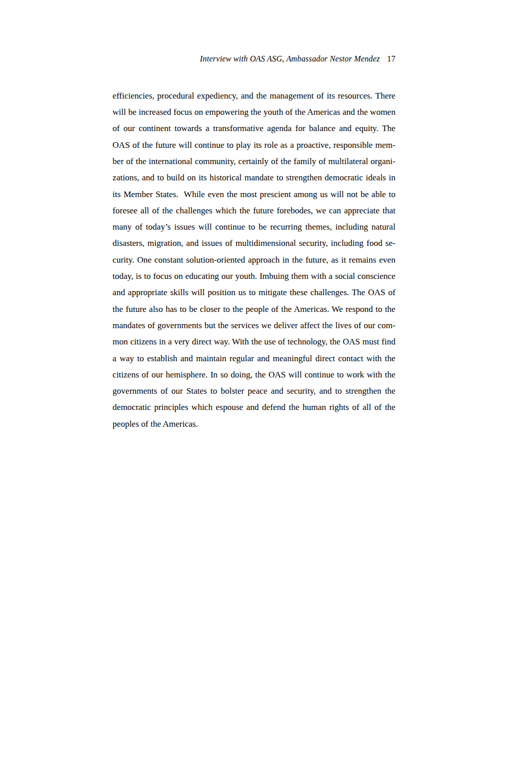Interview with OAS ASG, Ambassador Nestor Mendez 17
efficiencies, procedural expediency, and the management of its resources. There will be increased focus on empowering the youth of the Americas and the women of our continent towards a transformative agenda for balance and equity. The OAS of the future will continue to play its role as a proactive, responsible member of the international community, certainly of the family of multilateral organizations, and to build on its historical mandate to strengthen democratic ideals in its Member States. While even the most prescient among us will not be able to foresee all of the challenges which the future forebodes, we can appreciate that many of today’s issues will continue to be recurring themes, including natural disasters, migration, and issues of multidimensional security, including food security. One constant solution-oriented approach in the future, as it remains even today, is to focus on educating our youth. Imbuing them with a social conscience and appropriate skills will position us to mitigate these challenges. The OAS of the future also has to be closer to the people of the Americas. We respond to the mandates of governments but the services we deliver affect the lives of our common citizens in a very direct way. With the use of technology, the OAS must find a way to establish and maintain regular and meaningful direct contact with the citizens of our hemisphere. In so doing, the OAS will continue to work with the governments of our States to bolster peace and security, and to strengthen the democratic principles which espouse and defend the human rights of all of the peoples of the Americas.